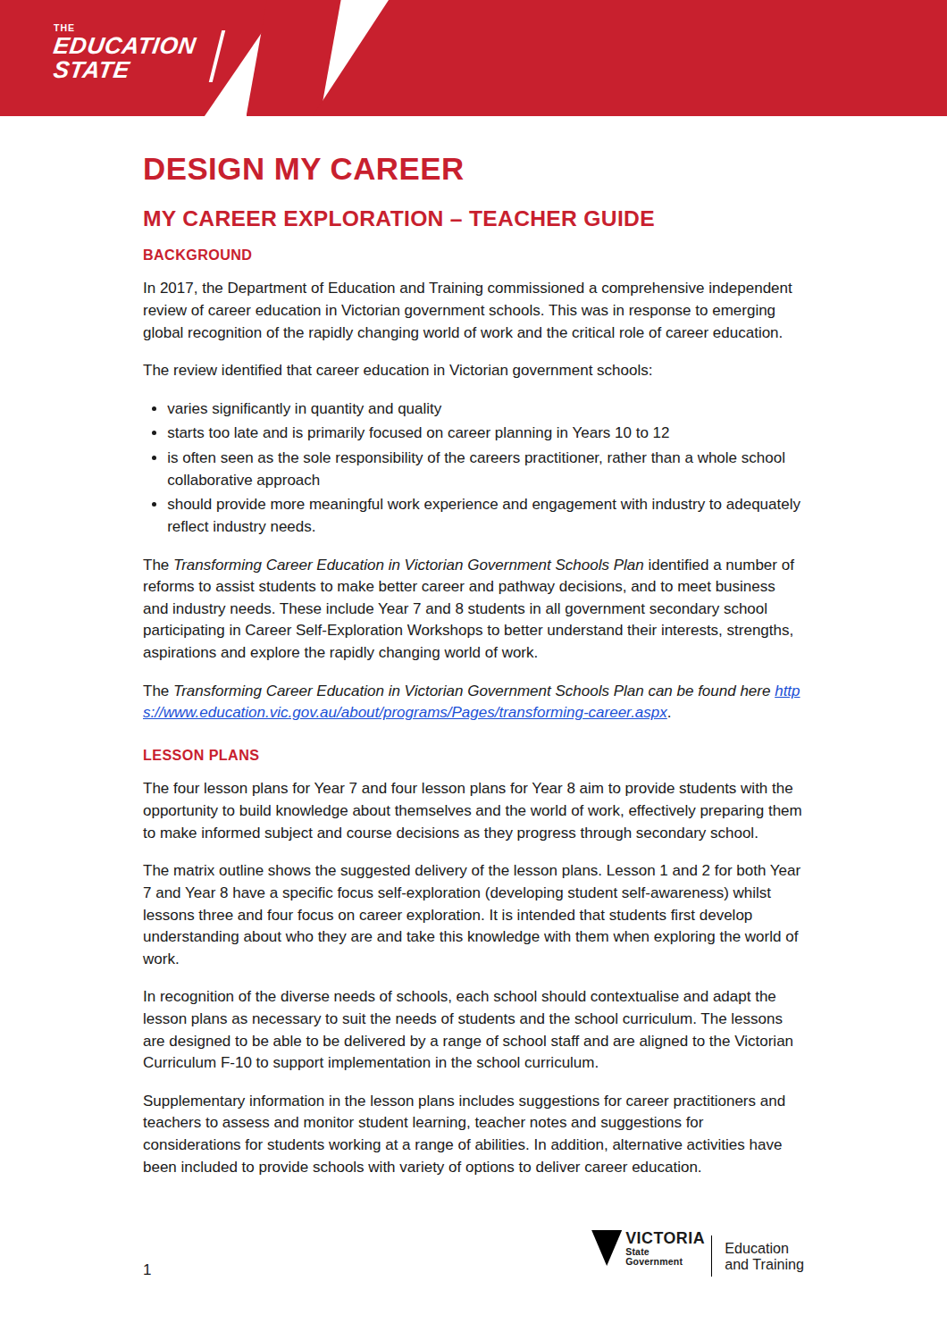THE EDUCATION STATE
DESIGN MY CAREER
MY CAREER EXPLORATION – TEACHER GUIDE
BACKGROUND
In 2017, the Department of Education and Training commissioned a comprehensive independent review of career education in Victorian government schools. This was in response to emerging global recognition of the rapidly changing world of work and the critical role of career education.
The review identified that career education in Victorian government schools:
varies significantly in quantity and quality
starts too late and is primarily focused on career planning in Years 10 to 12
is often seen as the sole responsibility of the careers practitioner, rather than a whole school collaborative approach
should provide more meaningful work experience and engagement with industry to adequately reflect industry needs.
The Transforming Career Education in Victorian Government Schools Plan identified a number of reforms to assist students to make better career and pathway decisions, and to meet business and industry needs. These include Year 7 and 8 students in all government secondary school participating in Career Self-Exploration Workshops to better understand their interests, strengths, aspirations and explore the rapidly changing world of work.
The Transforming Career Education in Victorian Government Schools Plan can be found here https://www.education.vic.gov.au/about/programs/Pages/transforming-career.aspx.
LESSON PLANS
The four lesson plans for Year 7 and four lesson plans for Year 8 aim to provide students with the opportunity to build knowledge about themselves and the world of work, effectively preparing them to make informed subject and course decisions as they progress through secondary school.
The matrix outline shows the suggested delivery of the lesson plans. Lesson 1 and 2 for both Year 7 and Year 8 have a specific focus self-exploration (developing student self-awareness) whilst lessons three and four focus on career exploration. It is intended that students first develop understanding about who they are and take this knowledge with them when exploring the world of work.
In recognition of the diverse needs of schools, each school should contextualise and adapt the lesson plans as necessary to suit the needs of students and the school curriculum. The lessons are designed to be able to be delivered by a range of school staff and are aligned to the Victorian Curriculum F-10 to support implementation in the school curriculum.
Supplementary information in the lesson plans includes suggestions for career practitioners and teachers to assess and monitor student learning, teacher notes and suggestions for considerations for students working at a range of abilities. In addition, alternative activities have been included to provide schools with variety of options to deliver career education.
1
VICTORIA
State
Government
Education
and Training